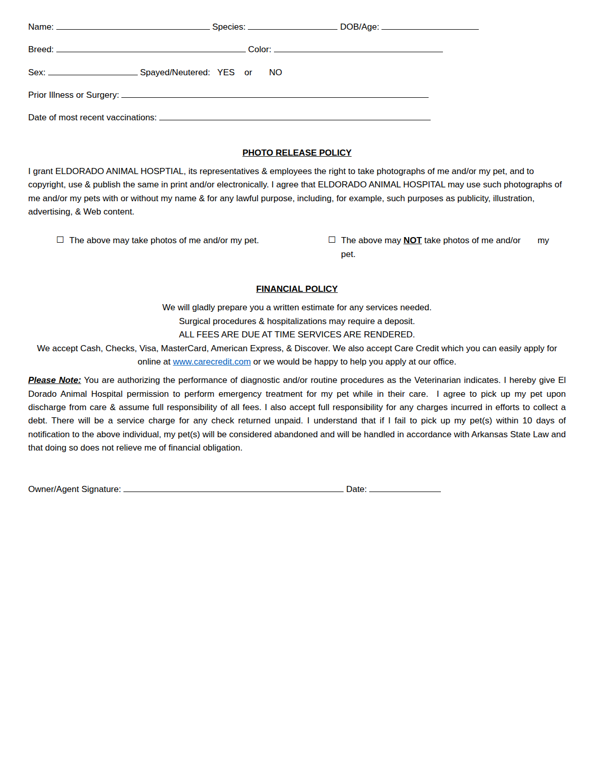Name: Species: DOB/Age:
Breed: Color:
Sex: Spayed/Neutered: YES or NO
Prior Illness or Surgery:
Date of most recent vaccinations:
PHOTO RELEASE POLICY
I grant ELDORADO ANIMAL HOSPTIAL, its representatives & employees the right to take photographs of me and/or my pet, and to copyright, use & publish the same in print and/or electronically. I agree that ELDORADO ANIMAL HOSPITAL may use such photographs of me and/or my pets with or without my name & for any lawful purpose, including, for example, such purposes as publicity, illustration, advertising, & Web content.
☐ The above may take photos of me and/or my pet.
☐ The above may NOT take photos of me and/or my pet.
FINANCIAL POLICY
We will gladly prepare you a written estimate for any services needed.
Surgical procedures & hospitalizations may require a deposit.
ALL FEES ARE DUE AT TIME SERVICES ARE RENDERED.
We accept Cash, Checks, Visa, MasterCard, American Express, & Discover. We also accept Care Credit which you can easily apply for online at www.carecredit.com or we would be happy to help you apply at our office.
Please Note: You are authorizing the performance of diagnostic and/or routine procedures as the Veterinarian indicates. I hereby give El Dorado Animal Hospital permission to perform emergency treatment for my pet while in their care. I agree to pick up my pet upon discharge from care & assume full responsibility of all fees. I also accept full responsibility for any charges incurred in efforts to collect a debt. There will be a service charge for any check returned unpaid. I understand that if I fail to pick up my pet(s) within 10 days of notification to the above individual, my pet(s) will be considered abandoned and will be handled in accordance with Arkansas State Law and that doing so does not relieve me of financial obligation.
Owner/Agent Signature: Date: